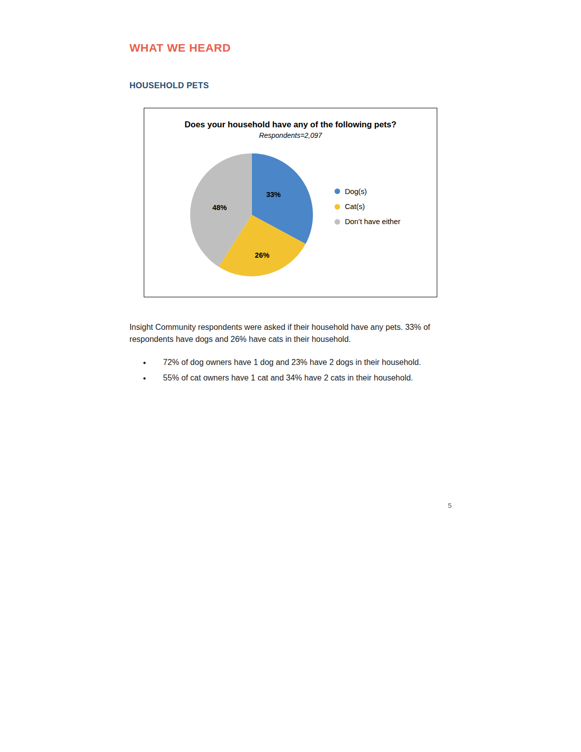WHAT WE HEARD
HOUSEHOLD PETS
Does your household have any of the following pets?
Respondents=2,097
33% 26% 48%
Dog(s)
Cat(s)
Don’t have either
Insight Community respondents were asked if their household have any pets. 33% of respondents have dogs and 26% have cats in their household.
72% of dog owners have 1 dog and 23% have 2 dogs in their household.
55% of cat owners have 1 cat and 34% have 2 cats in their household.
5